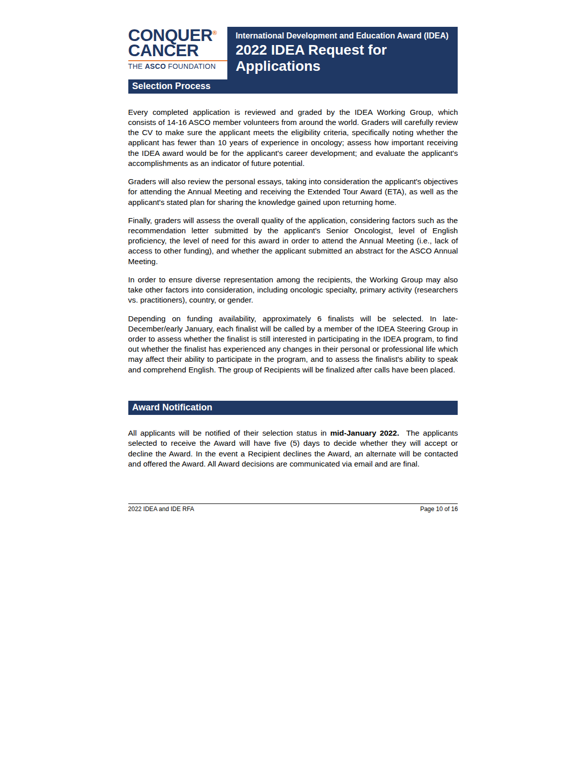CONQUER®
CANCER
THE ASCO FOUNDATION
International Development and Education Award (IDEA)
2022 IDEA Request for Applications
Selection Process
Every completed application is reviewed and graded by the IDEA Working Group, which consists of 14-16 ASCO member volunteers from around the world. Graders will carefully review the CV to make sure the applicant meets the eligibility criteria, specifically noting whether the applicant has fewer than 10 years of experience in oncology; assess how important receiving the IDEA award would be for the applicant's career development; and evaluate the applicant's accomplishments as an indicator of future potential.
Graders will also review the personal essays, taking into consideration the applicant's objectives for attending the Annual Meeting and receiving the Extended Tour Award (ETA), as well as the applicant's stated plan for sharing the knowledge gained upon returning home.
Finally, graders will assess the overall quality of the application, considering factors such as the recommendation letter submitted by the applicant's Senior Oncologist, level of English proficiency, the level of need for this award in order to attend the Annual Meeting (i.e., lack of access to other funding), and whether the applicant submitted an abstract for the ASCO Annual Meeting.
In order to ensure diverse representation among the recipients, the Working Group may also take other factors into consideration, including oncologic specialty, primary activity (researchers vs. practitioners), country, or gender.
Depending on funding availability, approximately 6 finalists will be selected. In late-December/early January, each finalist will be called by a member of the IDEA Steering Group in order to assess whether the finalist is still interested in participating in the IDEA program, to find out whether the finalist has experienced any changes in their personal or professional life which may affect their ability to participate in the program, and to assess the finalist's ability to speak and comprehend English. The group of Recipients will be finalized after calls have been placed.
Award Notification
All applicants will be notified of their selection status in mid-January 2022. The applicants selected to receive the Award will have five (5) days to decide whether they will accept or decline the Award. In the event a Recipient declines the Award, an alternate will be contacted and offered the Award. All Award decisions are communicated via email and are final.
2022 IDEA and IDE RFA Page 10 of 16